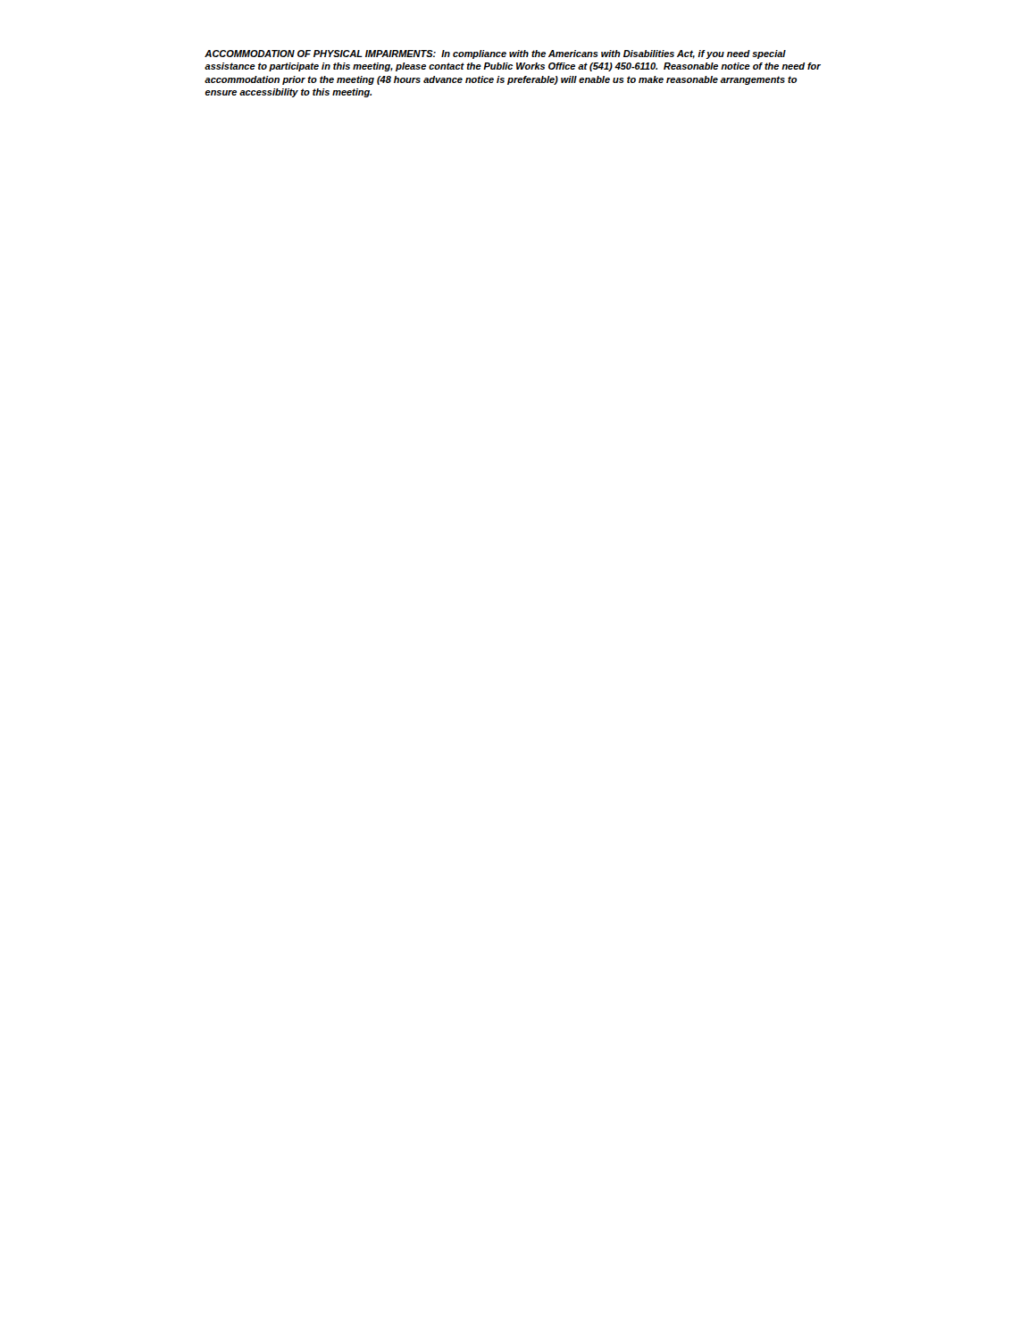ACCOMMODATION OF PHYSICAL IMPAIRMENTS: In compliance with the Americans with Disabilities Act, if you need special assistance to participate in this meeting, please contact the Public Works Office at (541) 450-6110. Reasonable notice of the need for accommodation prior to the meeting (48 hours advance notice is preferable) will enable us to make reasonable arrangements to ensure accessibility to this meeting.